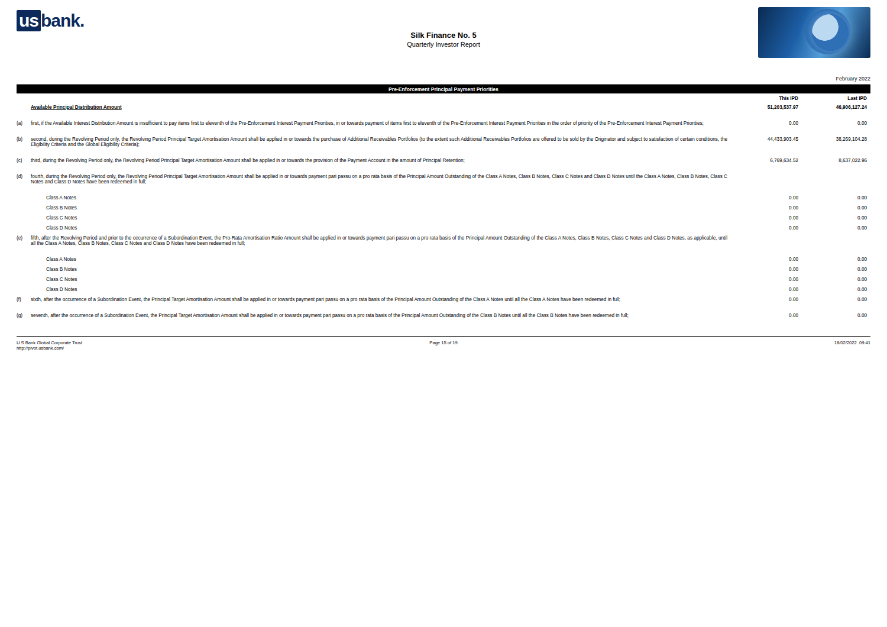us bank.
Silk Finance No. 5
Quarterly Investor Report
February 2022
| Pre-Enforcement Principal Payment Priorities |
| | | This IPD | Last IPD |
| | Available Principal Distribution Amount | 51,203,537.97 | 46,906,127.24 |
| (a) | first, if the Available Interest Distribution Amount is insufficient to pay items first to eleventh of the Pre-Enforcement Interest Payment Priorities, in or towards payment of items first to eleventh of the Pre-Enforcement Interest Payment Priorities in the order of priority of the Pre-Enforcement Interest Payment Priorities; | 0.00 | 0.00 |
| (b) | second, during the Revolving Period only, the Revolving Period Principal Target Amortisation Amount shall be applied in or towards the purchase of Additional Receivables Portfolios (to the extent such Additional Receivables Portfolios are offered to be sold by the Originator and subject to satisfaction of certain conditions, the Eligibility Criteria and the Global Eligibility Criteria); | 44,433,903.45 | 38,269,104.28 |
| (c) | third, during the Revolving Period only, the Revolving Period Principal Target Amortisation Amount shall be applied in or towards the provision of the Payment Account in the amount of Principal Retention; | 6,769,634.52 | 8,637,022.96 |
| (d) | fourth, during the Revolving Period only, the Revolving Period Principal Target Amortisation Amount shall be applied in or towards payment pari passu on a pro rata basis of the Principal Amount Outstanding of the Class A Notes, Class B Notes, Class C Notes and Class D Notes until the Class A Notes, Class B Notes, Class C Notes and Class D Notes have been redeemed in full; | | |
| | Class A Notes | 0.00 | 0.00 |
| | Class B Notes | 0.00 | 0.00 |
| | Class C Notes | 0.00 | 0.00 |
| | Class D Notes | 0.00 | 0.00 |
| (e) | fifth, after the Revolving Period and prior to the occurrence of a Subordination Event, the Pro-Rata Amortisation Ratio Amount shall be applied in or towards payment pari passu on a pro rata basis of the Principal Amount Outstanding of the Class A Notes, Class B Notes, Class C Notes and Class D Notes, as applicable, until all the Class A Notes, Class B Notes, Class C Notes and Class D Notes have been redeemed in full; | | |
| | Class A Notes | 0.00 | 0.00 |
| | Class B Notes | 0.00 | 0.00 |
| | Class C Notes | 0.00 | 0.00 |
| | Class D Notes | 0.00 | 0.00 |
| (f) | sixth, after the occurrence of a Subordination Event, the Principal Target Amortisation Amount shall be applied in or towards payment pari passu on a pro rata basis of the Principal Amount Outstanding of the Class A Notes until all the Class A Notes have been redeemed in full; | 0.00 | 0.00 |
| (g) | seventh, after the occurrence of a Subordination Event, the Principal Target Amortisation Amount shall be applied in or towards payment pari passu on a pro rata basis of the Principal Amount Outstanding of the Class B Notes until all the Class B Notes have been redeemed in full; | 0.00 | 0.00 |
U S Bank Global Corporate Trust
http://pivot.usbank.com/
Page 15 of 19
18/02/2022 09:41